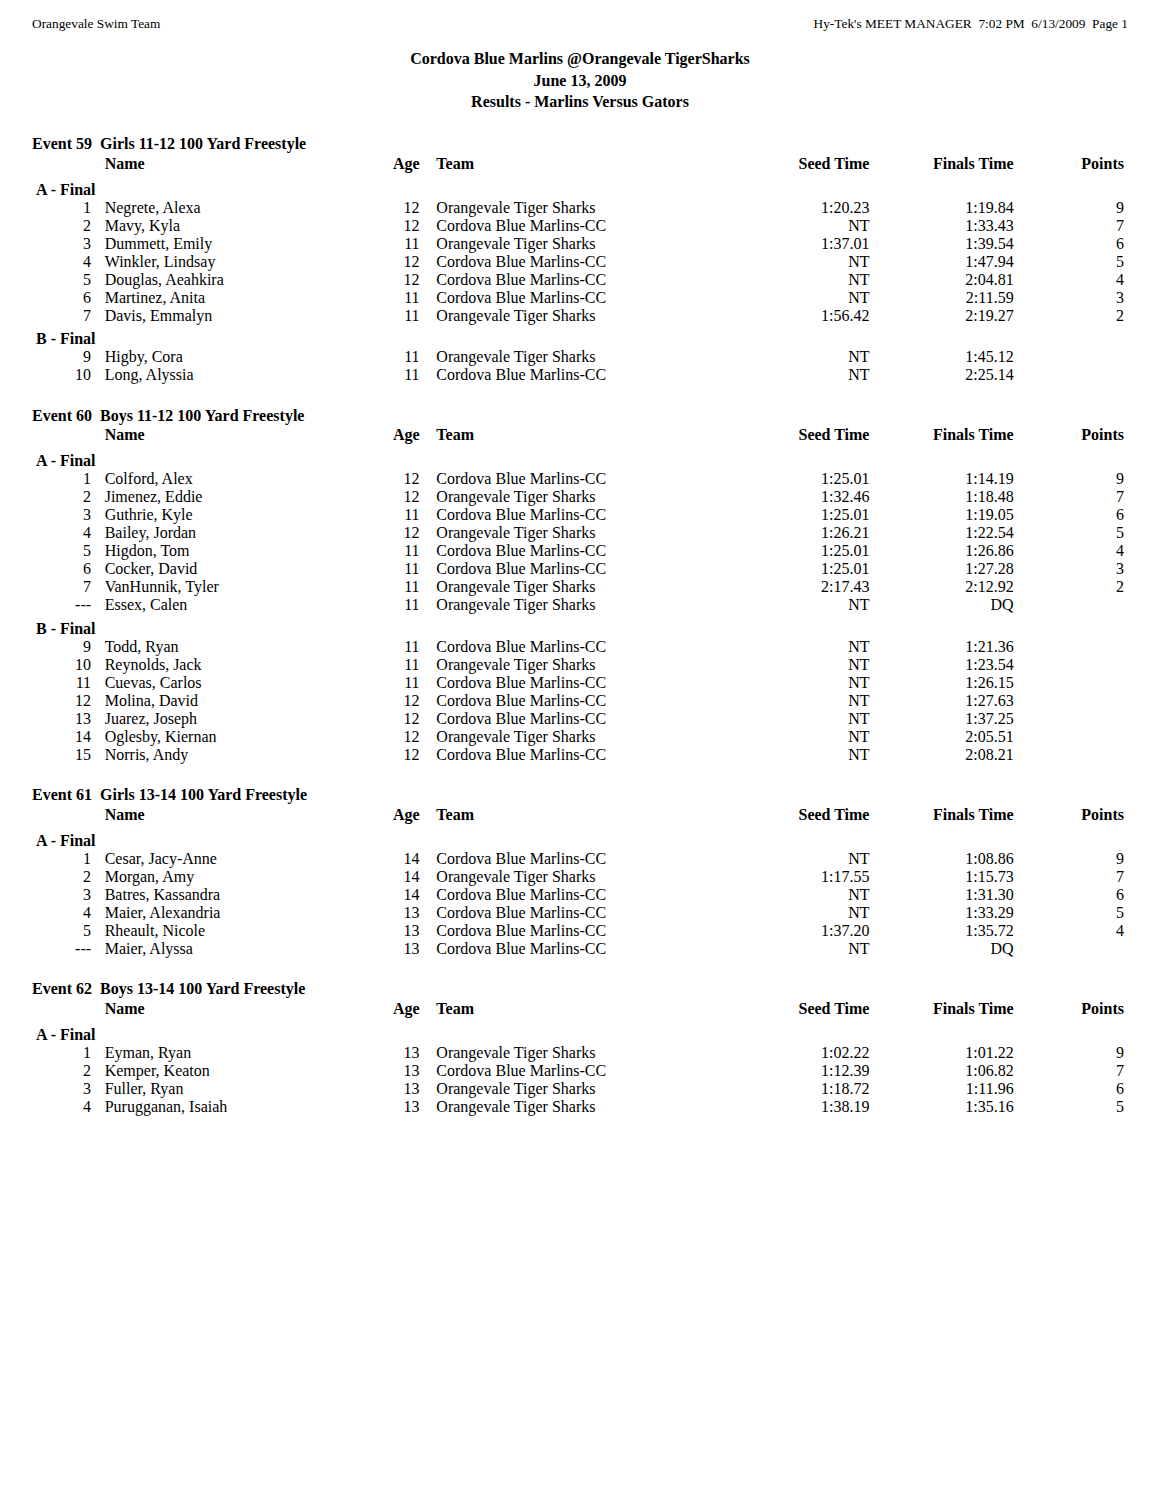Orangevale Swim Team Hy-Tek's MEET MANAGER 7:02 PM 6/13/2009 Page 1
Cordova Blue Marlins @Orangevale TigerSharks
June 13, 2009
Results - Marlins Versus Gators
Event 59 Girls 11-12 100 Yard Freestyle
| | Name | Age | Team | Seed Time | Finals Time | Points |
| --- | --- | --- | --- | --- | --- | --- |
| A - Final |
| 1 | Negrete, Alexa | 12 | Orangevale Tiger Sharks | 1:20.23 | 1:19.84 | 9 |
| 2 | Mavy, Kyla | 12 | Cordova Blue Marlins-CC | NT | 1:33.43 | 7 |
| 3 | Dummett, Emily | 11 | Orangevale Tiger Sharks | 1:37.01 | 1:39.54 | 6 |
| 4 | Winkler, Lindsay | 12 | Cordova Blue Marlins-CC | NT | 1:47.94 | 5 |
| 5 | Douglas, Aeahkira | 12 | Cordova Blue Marlins-CC | NT | 2:04.81 | 4 |
| 6 | Martinez, Anita | 11 | Cordova Blue Marlins-CC | NT | 2:11.59 | 3 |
| 7 | Davis, Emmalyn | 11 | Orangevale Tiger Sharks | 1:56.42 | 2:19.27 | 2 |
| B - Final |
| 9 | Higby, Cora | 11 | Orangevale Tiger Sharks | NT | 1:45.12 | |
| 10 | Long, Alyssia | 11 | Cordova Blue Marlins-CC | NT | 2:25.14 | |
Event 60 Boys 11-12 100 Yard Freestyle
| | Name | Age | Team | Seed Time | Finals Time | Points |
| --- | --- | --- | --- | --- | --- | --- |
| A - Final |
| 1 | Colford, Alex | 12 | Cordova Blue Marlins-CC | 1:25.01 | 1:14.19 | 9 |
| 2 | Jimenez, Eddie | 12 | Orangevale Tiger Sharks | 1:32.46 | 1:18.48 | 7 |
| 3 | Guthrie, Kyle | 11 | Cordova Blue Marlins-CC | 1:25.01 | 1:19.05 | 6 |
| 4 | Bailey, Jordan | 12 | Orangevale Tiger Sharks | 1:26.21 | 1:22.54 | 5 |
| 5 | Higdon, Tom | 11 | Cordova Blue Marlins-CC | 1:25.01 | 1:26.86 | 4 |
| 6 | Cocker, David | 11 | Cordova Blue Marlins-CC | 1:25.01 | 1:27.28 | 3 |
| 7 | VanHunnik, Tyler | 11 | Orangevale Tiger Sharks | 2:17.43 | 2:12.92 | 2 |
| --- | Essex, Calen | 11 | Orangevale Tiger Sharks | NT | DQ | |
| B - Final |
| 9 | Todd, Ryan | 11 | Cordova Blue Marlins-CC | NT | 1:21.36 | |
| 10 | Reynolds, Jack | 11 | Orangevale Tiger Sharks | NT | 1:23.54 | |
| 11 | Cuevas, Carlos | 11 | Cordova Blue Marlins-CC | NT | 1:26.15 | |
| 12 | Molina, David | 12 | Cordova Blue Marlins-CC | NT | 1:27.63 | |
| 13 | Juarez, Joseph | 12 | Cordova Blue Marlins-CC | NT | 1:37.25 | |
| 14 | Oglesby, Kiernan | 12 | Orangevale Tiger Sharks | NT | 2:05.51 | |
| 15 | Norris, Andy | 12 | Cordova Blue Marlins-CC | NT | 2:08.21 | |
Event 61 Girls 13-14 100 Yard Freestyle
| | Name | Age | Team | Seed Time | Finals Time | Points |
| --- | --- | --- | --- | --- | --- | --- |
| A - Final |
| 1 | Cesar, Jacy-Anne | 14 | Cordova Blue Marlins-CC | NT | 1:08.86 | 9 |
| 2 | Morgan, Amy | 14 | Orangevale Tiger Sharks | 1:17.55 | 1:15.73 | 7 |
| 3 | Batres, Kassandra | 14 | Cordova Blue Marlins-CC | NT | 1:31.30 | 6 |
| 4 | Maier, Alexandria | 13 | Cordova Blue Marlins-CC | NT | 1:33.29 | 5 |
| 5 | Rheault, Nicole | 13 | Cordova Blue Marlins-CC | 1:37.20 | 1:35.72 | 4 |
| --- | Maier, Alyssa | 13 | Cordova Blue Marlins-CC | NT | DQ | |
Event 62 Boys 13-14 100 Yard Freestyle
| | Name | Age | Team | Seed Time | Finals Time | Points |
| --- | --- | --- | --- | --- | --- | --- |
| A - Final |
| 1 | Eyman, Ryan | 13 | Orangevale Tiger Sharks | 1:02.22 | 1:01.22 | 9 |
| 2 | Kemper, Keaton | 13 | Cordova Blue Marlins-CC | 1:12.39 | 1:06.82 | 7 |
| 3 | Fuller, Ryan | 13 | Orangevale Tiger Sharks | 1:18.72 | 1:11.96 | 6 |
| 4 | Purugganan, Isaiah | 13 | Orangevale Tiger Sharks | 1:38.19 | 1:35.16 | 5 |